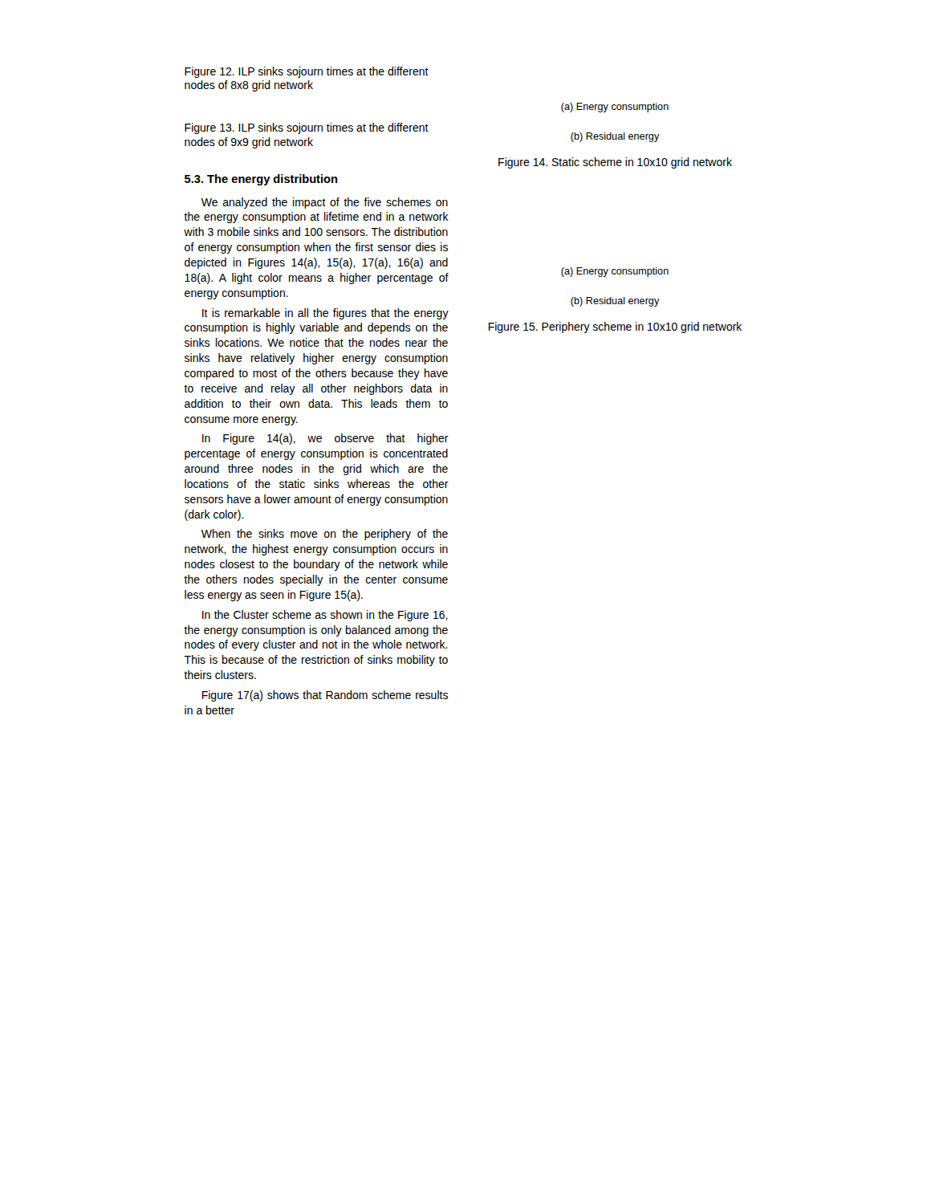Figure 12. ILP sinks sojourn times at the different nodes of 8x8 grid network
Figure 13. ILP sinks sojourn times at the different nodes of 9x9 grid network
5.3. The energy distribution
We analyzed the impact of the five schemes on the energy consumption at lifetime end in a network with 3 mobile sinks and 100 sensors. The distribution of energy consumption when the first sensor dies is depicted in Figures 14(a), 15(a), 17(a), 16(a) and 18(a). A light color means a higher percentage of energy consumption.
It is remarkable in all the figures that the energy consumption is highly variable and depends on the sinks locations. We notice that the nodes near the sinks have relatively higher energy consumption compared to most of the others because they have to receive and relay all other neighbors data in addition to their own data. This leads them to consume more energy.
In Figure 14(a), we observe that higher percentage of energy consumption is concentrated around three nodes in the grid which are the locations of the static sinks whereas the other sensors have a lower amount of energy consumption (dark color).
When the sinks move on the periphery of the network, the highest energy consumption occurs in nodes closest to the boundary of the network while the others nodes specially in the center consume less energy as seen in Figure 15(a).
In the Cluster scheme as shown in the Figure 16, the energy consumption is only balanced among the nodes of every cluster and not in the whole network. This is because of the restriction of sinks mobility to theirs clusters.
Figure 17(a) shows that Random scheme results in a better
(a) Energy consumption
(b) Residual energy
Figure 14. Static scheme in 10x10 grid network
(a) Energy consumption
(b) Residual energy
Figure 15. Periphery scheme in 10x10 grid network